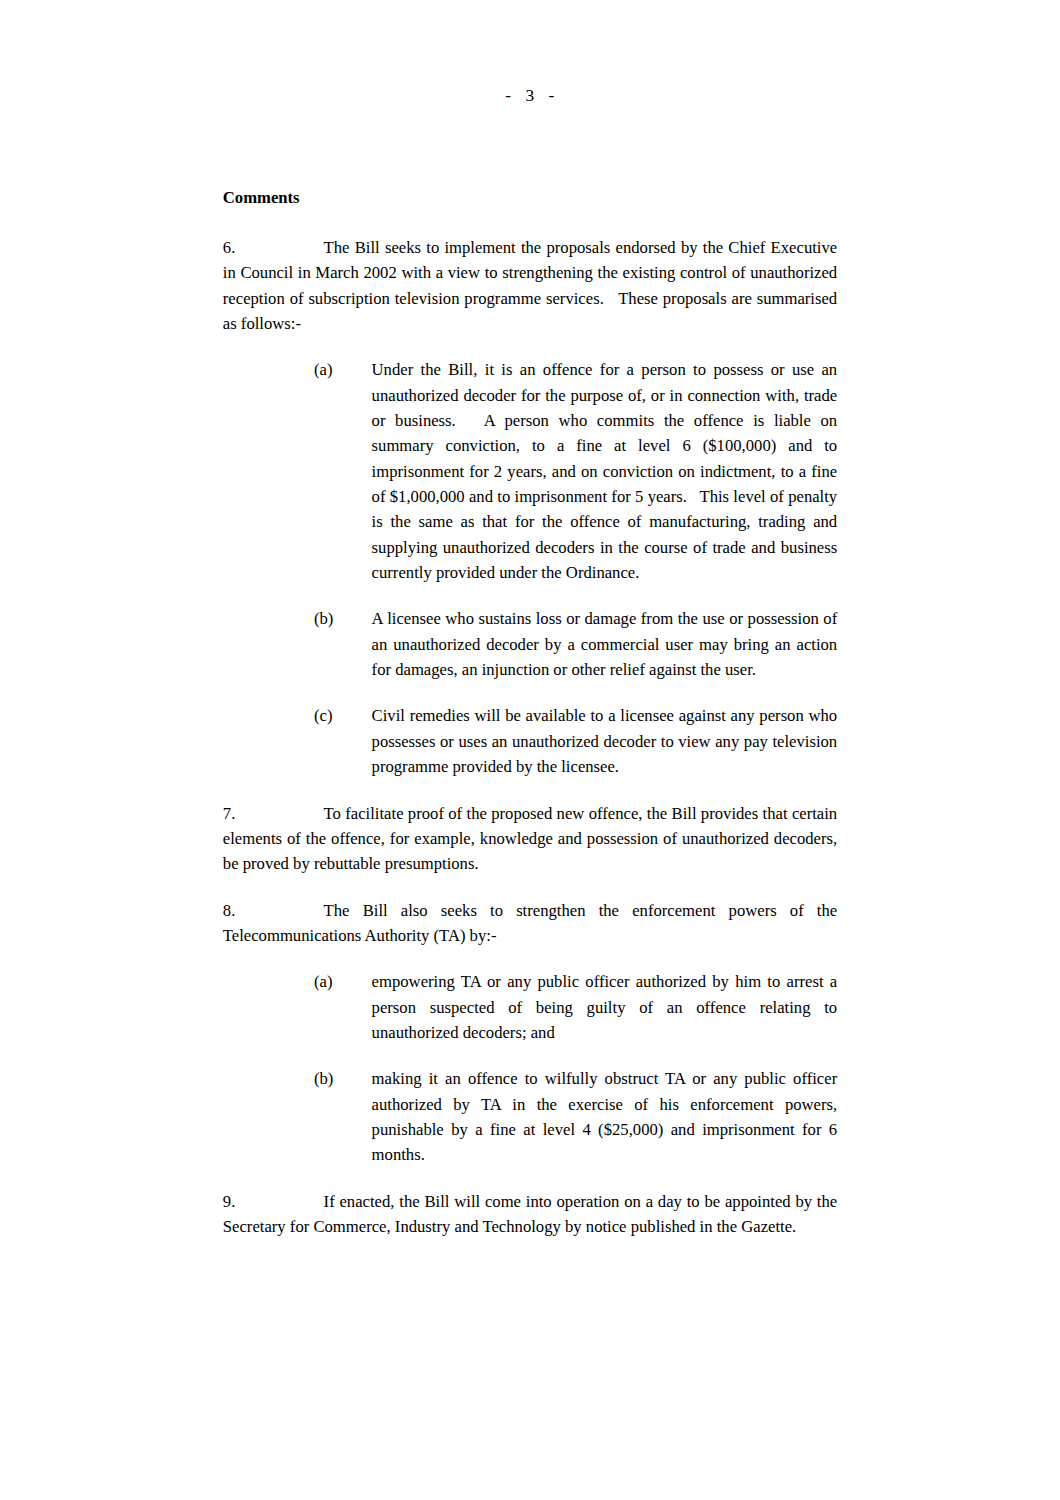- 3 -
Comments
6. The Bill seeks to implement the proposals endorsed by the Chief Executive in Council in March 2002 with a view to strengthening the existing control of unauthorized reception of subscription television programme services. These proposals are summarised as follows:-
(a) Under the Bill, it is an offence for a person to possess or use an unauthorized decoder for the purpose of, or in connection with, trade or business. A person who commits the offence is liable on summary conviction, to a fine at level 6 ($100,000) and to imprisonment for 2 years, and on conviction on indictment, to a fine of $1,000,000 and to imprisonment for 5 years. This level of penalty is the same as that for the offence of manufacturing, trading and supplying unauthorized decoders in the course of trade and business currently provided under the Ordinance.
(b) A licensee who sustains loss or damage from the use or possession of an unauthorized decoder by a commercial user may bring an action for damages, an injunction or other relief against the user.
(c) Civil remedies will be available to a licensee against any person who possesses or uses an unauthorized decoder to view any pay television programme provided by the licensee.
7. To facilitate proof of the proposed new offence, the Bill provides that certain elements of the offence, for example, knowledge and possession of unauthorized decoders, be proved by rebuttable presumptions.
8. The Bill also seeks to strengthen the enforcement powers of the Telecommunications Authority (TA) by:-
(a) empowering TA or any public officer authorized by him to arrest a person suspected of being guilty of an offence relating to unauthorized decoders; and
(b) making it an offence to wilfully obstruct TA or any public officer authorized by TA in the exercise of his enforcement powers, punishable by a fine at level 4 ($25,000) and imprisonment for 6 months.
9. If enacted, the Bill will come into operation on a day to be appointed by the Secretary for Commerce, Industry and Technology by notice published in the Gazette.